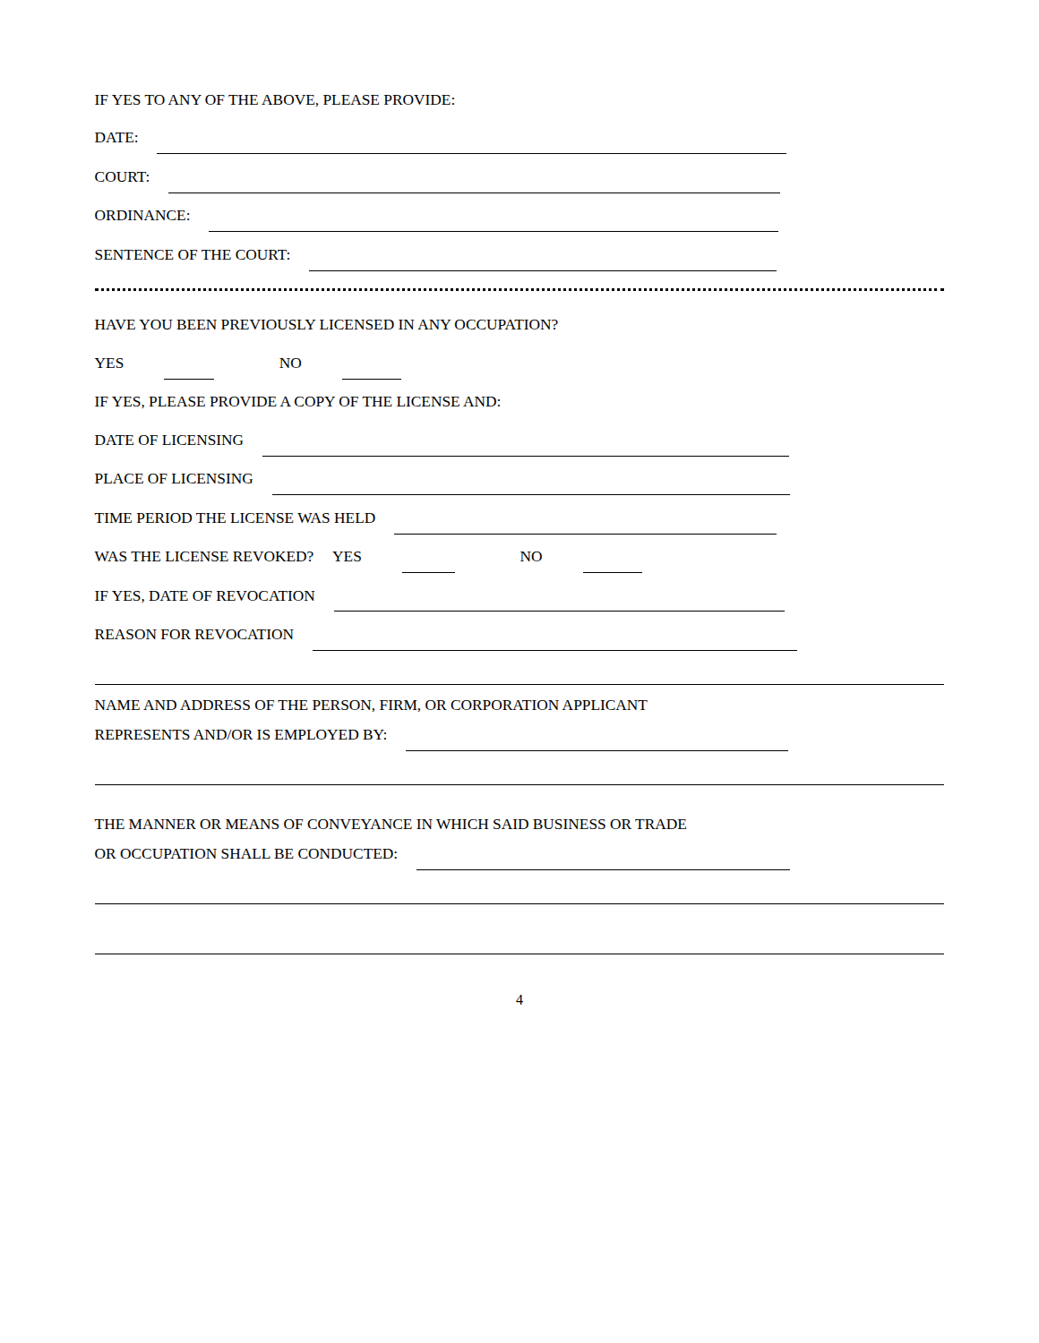IF YES TO ANY OF THE ABOVE, PLEASE PROVIDE:
DATE:
COURT:
ORDINANCE:
SENTENCE OF THE COURT:
HAVE YOU BEEN PREVIOUSLY LICENSED IN ANY OCCUPATION?
YES NO
IF YES, PLEASE PROVIDE A COPY OF THE LICENSE AND:
DATE OF LICENSING
PLACE OF LICENSING
TIME PERIOD THE LICENSE WAS HELD
WAS THE LICENSE REVOKED? YES NO
IF YES, DATE OF REVOCATION
REASON FOR REVOCATION
NAME AND ADDRESS OF THE PERSON, FIRM, OR CORPORATION APPLICANT
REPRESENTS AND/OR IS EMPLOYED BY:
THE MANNER OR MEANS OF CONVEYANCE IN WHICH SAID BUSINESS OR TRADE
OR OCCUPATION SHALL BE CONDUCTED:
4